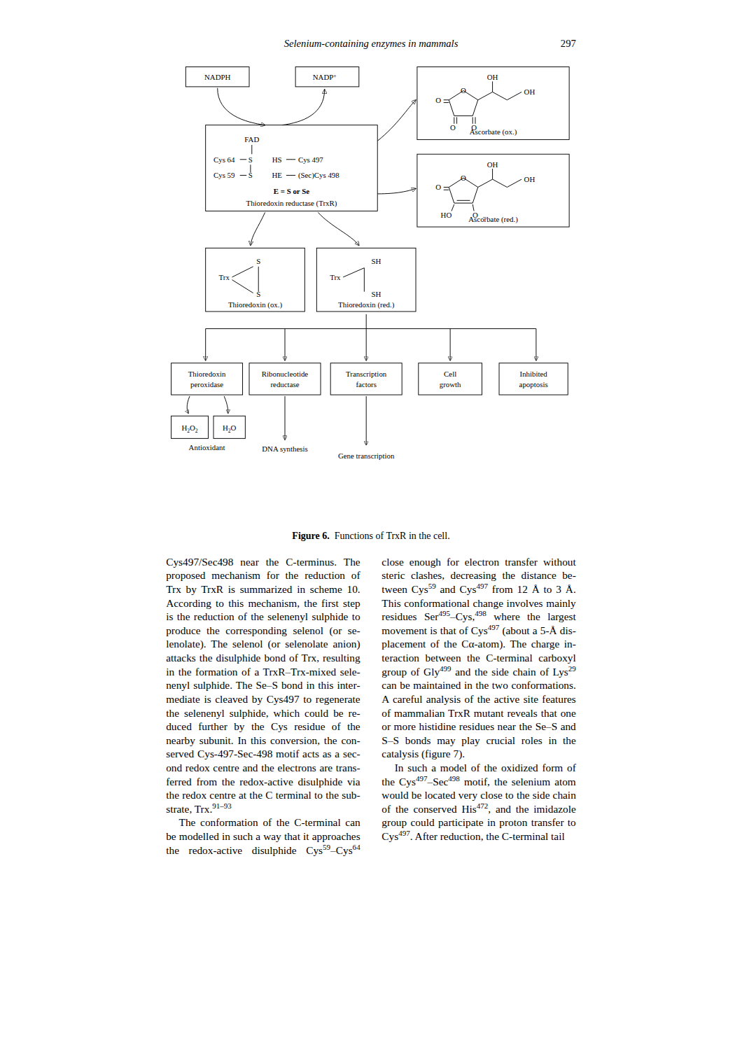Selenium-containing enzymes in mammals 297
NADPH NADP+ FAD Cys 64 Cys 59 S S HS HE Cys 497 (Sec)Cys 498 E = S or Se Thioredoxin reductase (TrxR) O O O O OH OH Ascorbate (ox.) O O HO O _ OH OH Ascorbate (red.) Trx S S Thioredoxin (ox.) Trx SH SH Thioredoxin (red.) Thioredoxin peroxidase Ribonucleotide reductase Transcription factors Cell growth Inhibited apoptosis H2O2 H2O Antioxidant DNA synthesis Gene transcription
Figure 6. Functions of TrxR in the cell.
Cys497/Sec498 near the C-terminus. The proposed mechanism for the reduction of Trx by TrxR is summarized in scheme 10. According to this mechanism, the first step is the reduction of the selenenyl sulphide to produce the corresponding selenol (or selenolate). The selenol (or selenolate anion) attacks the disulphide bond of Trx, resulting in the formation of a TrxR–Trx-mixed selenenyl sulphide. The Se–S bond in this intermediate is cleaved by Cys497 to regenerate the selenenyl sulphide, which could be reduced further by the Cys residue of the nearby subunit. In this conversion, the conserved Cys-497-Sec-498 motif acts as a second redox centre and the electrons are transferred from the redox-active disulphide via the redox centre at the C terminal to the substrate, Trx.91–93
The conformation of the C-terminal can be modelled in such a way that it approaches the redox-active disulphide Cys59–Cys64 close enough for electron transfer without steric clashes, decreasing the distance between Cys59 and Cys497 from 12 Å to 3 Å. This conformational change involves mainly residues Ser495–Cys,498 where the largest movement is that of Cys497 (about a 5-Å displacement of the Cα-atom). The charge interaction between the C-terminal carboxyl group of Gly499 and the side chain of Lys29 can be maintained in the two conformations. A careful analysis of the active site features of mammalian TrxR mutant reveals that one or more histidine residues near the Se–S and S–S bonds may play crucial roles in the catalysis (figure 7).
In such a model of the oxidized form of the Cys497–Sec498 motif, the selenium atom would be located very close to the side chain of the conserved His472, and the imidazole group could participate in proton transfer to Cys497. After reduction, the C-terminal tail